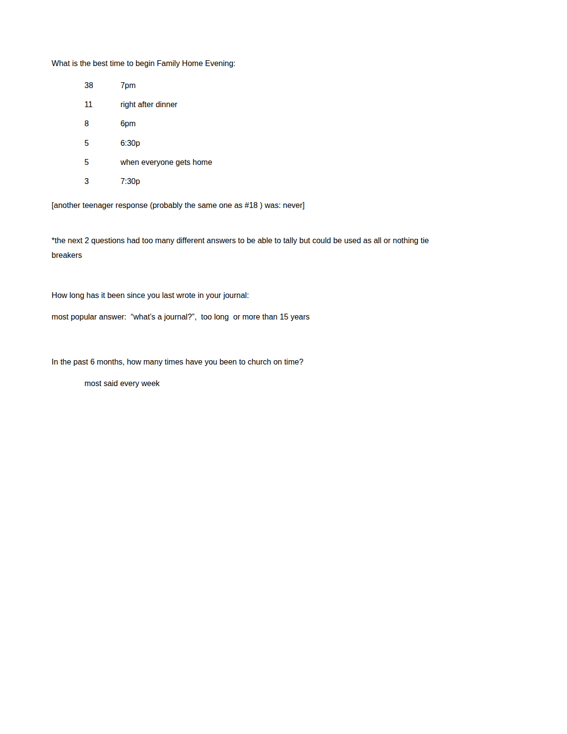What is the best time to begin Family Home Evening:
| 38 | 7pm |
| 11 | right after dinner |
| 8 | 6pm |
| 5 | 6:30p |
| 5 | when everyone gets home |
| 3 | 7:30p |
[another teenager response (probably the same one as #18 ) was: never]
*the next 2 questions had too many different answers to be able to tally but could be used as all or nothing tie breakers
How long has it been since you last wrote in your journal:
most popular answer: “what’s a journal?”, too long or more than 15 years
In the past 6 months, how many times have you been to church on time?
most said every week